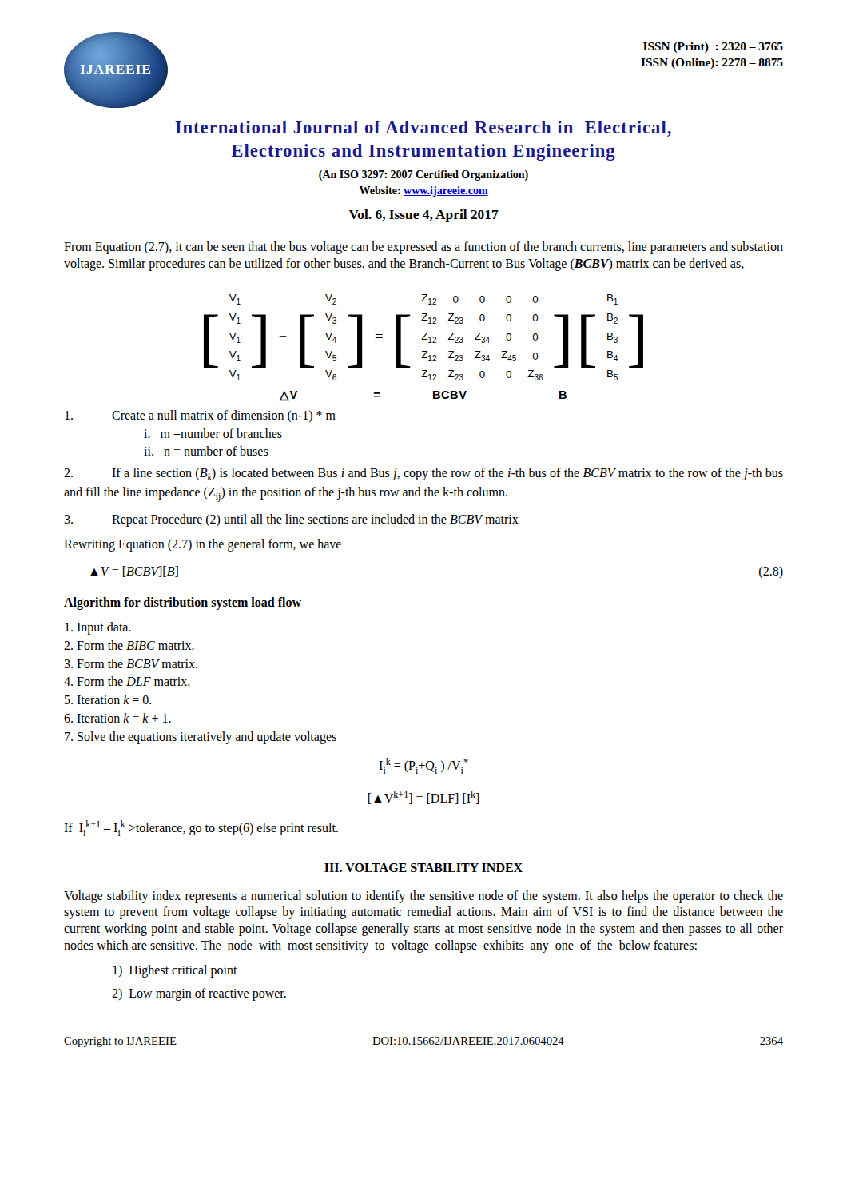IJAREEIE
ISSN (Print) : 2320 – 3765
ISSN (Online): 2278 – 8875
International Journal of Advanced Research in Electrical,
Electronics and Instrumentation Engineering
(An ISO 3297: 2007 Certified Organization)
Website: www.ijareeie.com
Vol. 6, Issue 4, April 2017
From Equation (2.7), it can be seen that the bus voltage can be expressed as a function of the branch currents, line parameters and substation voltage. Similar procedures can be utilized for other buses, and the Branch-Current to Bus Voltage (BCBV) matrix can be derived as,
[
| V 1 |
| V 1 |
| V 1 |
| V 1 |
| V 1 |
] − [
| V 2 |
| V 3 |
| V 4 |
| V 5 |
| V 6 |
] = [
| Z 12 | 0 | 0 | 0 | 0 |
| Z 12 | Z 23 | 0 | 0 | 0 |
| Z 12 | Z 23 | Z 34 | 0 | 0 |
| Z 12 | Z 23 | Z 34 | Z 45 | 0 |
| Z 12 | Z 23 | 0 | 0 | Z 36 |
] [
| B 1 |
| B 2 |
| B 3 |
| B 4 |
| B 5 |
]
△V = BCBV B
1. Create a null matrix of dimension (n-1) * m
i. m =number of branches
ii. n = number of buses
2. If a line section (Bk) is located between Bus i and Bus j, copy the row of the i-th bus of the BCBV matrix to the row of the j-th bus and fill the line impedance (Zij) in the position of the j-th bus row and the k-th column.
3. Repeat Procedure (2) until all the line sections are included in the BCBV matrix
Rewriting Equation (2.7) in the general form, we have
▲V = [BCBV][B] (2.8)
Algorithm for distribution system load flow
1. Input data.
2. Form the BIBC matrix.
3. Form the BCBV matrix.
4. Form the DLF matrix.
5. Iteration k = 0.
6. Iteration k = k + 1.
7. Solve the equations iteratively and update voltages
Iik = (Pi+Qi ) /Vi*
[▲Vk+1] = [DLF] [Ik]
If Iik+1 – Iik >tolerance, go to step(6) else print result.
III. VOLTAGE STABILITY INDEX
Voltage stability index represents a numerical solution to identify the sensitive node of the system. It also helps the operator to check the system to prevent from voltage collapse by initiating automatic remedial actions. Main aim of VSI is to find the distance between the current working point and stable point. Voltage collapse generally starts at most sensitive node in the system and then passes to all other nodes which are sensitive. The node with most sensitivity to voltage collapse exhibits any one of the below features:
1) Highest critical point
2) Low margin of reactive power.
Copyright to IJAREEIE DOI:10.15662/IJAREEIE.2017.0604024 2364